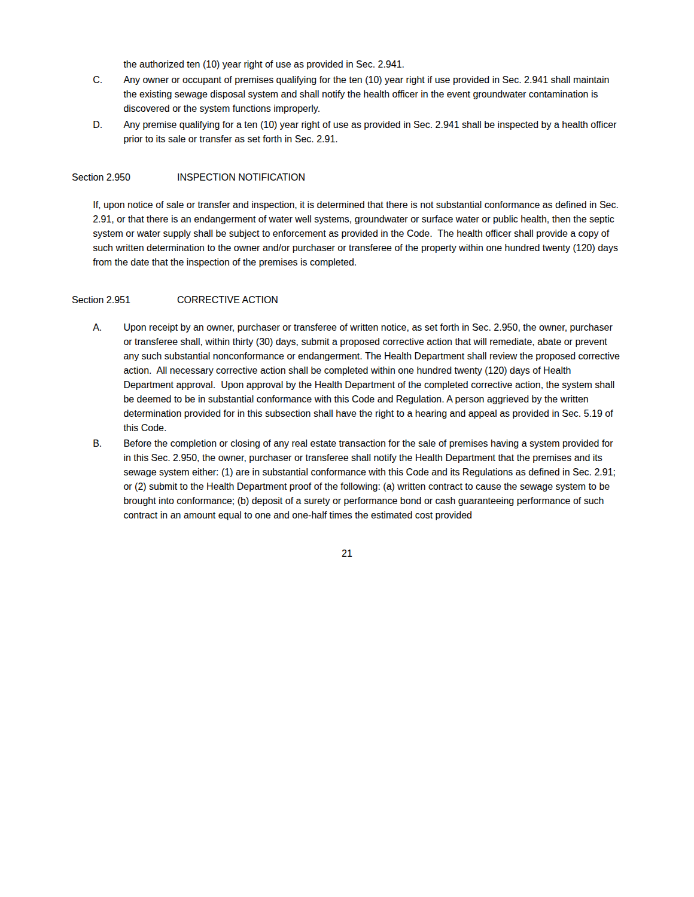the authorized ten (10) year right of use as provided in Sec. 2.941.
C. Any owner or occupant of premises qualifying for the ten (10) year right if use provided in Sec. 2.941 shall maintain the existing sewage disposal system and shall notify the health officer in the event groundwater contamination is discovered or the system functions improperly.
D. Any premise qualifying for a ten (10) year right of use as provided in Sec. 2.941 shall be inspected by a health officer prior to its sale or transfer as set forth in Sec. 2.91.
Section 2.950 INSPECTION NOTIFICATION
If, upon notice of sale or transfer and inspection, it is determined that there is not substantial conformance as defined in Sec. 2.91, or that there is an endangerment of water well systems, groundwater or surface water or public health, then the septic system or water supply shall be subject to enforcement as provided in the Code. The health officer shall provide a copy of such written determination to the owner and/or purchaser or transferee of the property within one hundred twenty (120) days from the date that the inspection of the premises is completed.
Section 2.951 CORRECTIVE ACTION
A. Upon receipt by an owner, purchaser or transferee of written notice, as set forth in Sec. 2.950, the owner, purchaser or transferee shall, within thirty (30) days, submit a proposed corrective action that will remediate, abate or prevent any such substantial nonconformance or endangerment. The Health Department shall review the proposed corrective action. All necessary corrective action shall be completed within one hundred twenty (120) days of Health Department approval. Upon approval by the Health Department of the completed corrective action, the system shall be deemed to be in substantial conformance with this Code and Regulation. A person aggrieved by the written determination provided for in this subsection shall have the right to a hearing and appeal as provided in Sec. 5.19 of this Code.
B. Before the completion or closing of any real estate transaction for the sale of premises having a system provided for in this Sec. 2.950, the owner, purchaser or transferee shall notify the Health Department that the premises and its sewage system either: (1) are in substantial conformance with this Code and its Regulations as defined in Sec. 2.91; or (2) submit to the Health Department proof of the following: (a) written contract to cause the sewage system to be brought into conformance; (b) deposit of a surety or performance bond or cash guaranteeing performance of such contract in an amount equal to one and one-half times the estimated cost provided
21